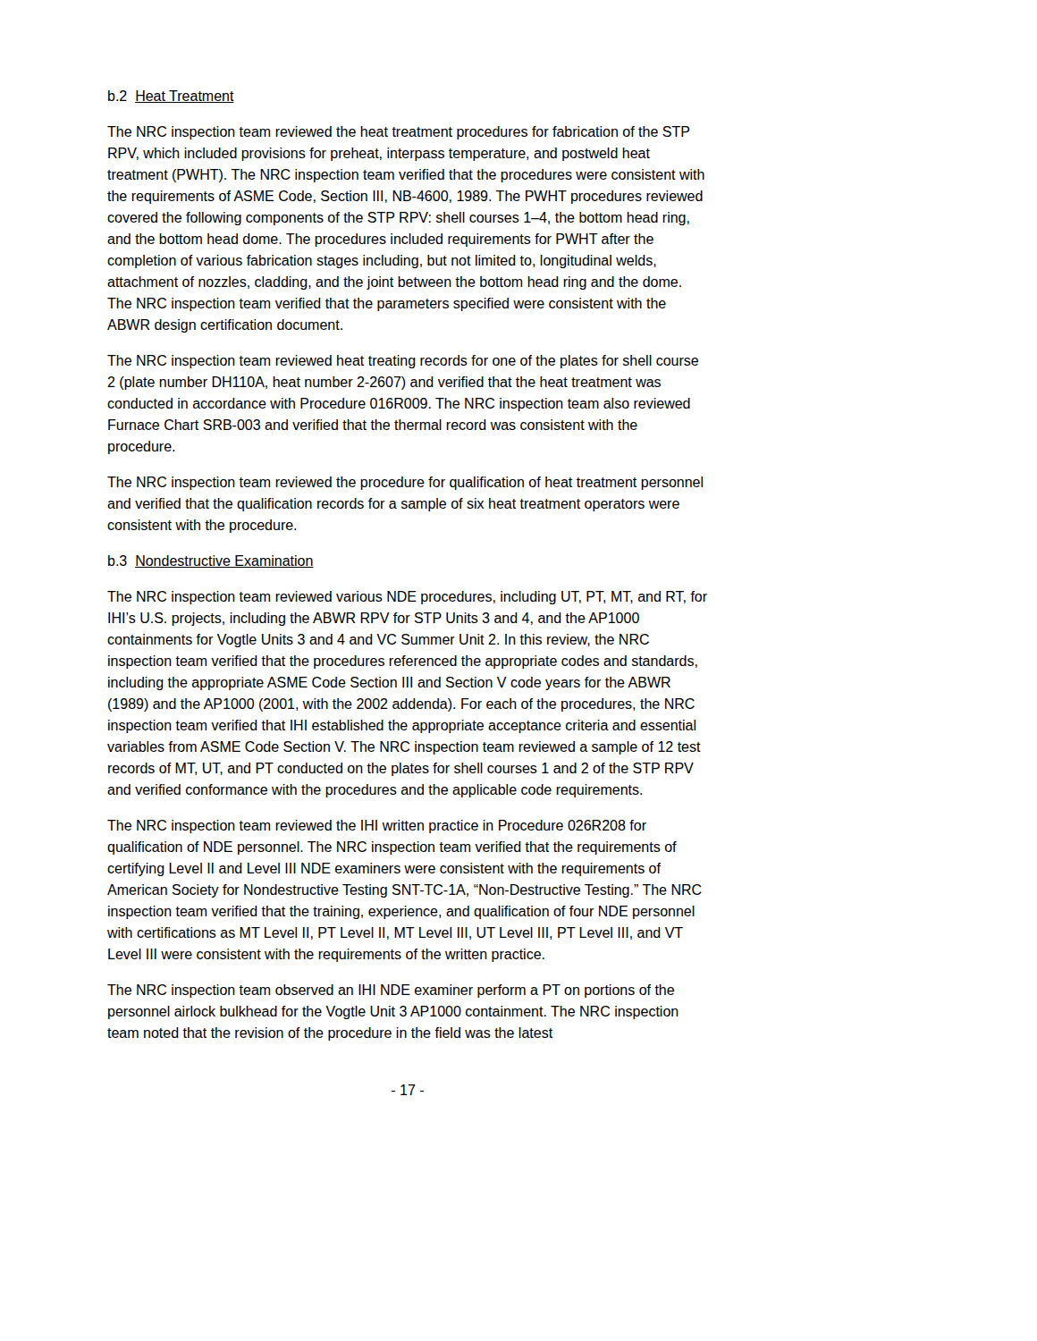b.2 Heat Treatment
The NRC inspection team reviewed the heat treatment procedures for fabrication of the STP RPV, which included provisions for preheat, interpass temperature, and postweld heat treatment (PWHT). The NRC inspection team verified that the procedures were consistent with the requirements of ASME Code, Section III, NB-4600, 1989. The PWHT procedures reviewed covered the following components of the STP RPV: shell courses 1–4, the bottom head ring, and the bottom head dome. The procedures included requirements for PWHT after the completion of various fabrication stages including, but not limited to, longitudinal welds, attachment of nozzles, cladding, and the joint between the bottom head ring and the dome. The NRC inspection team verified that the parameters specified were consistent with the ABWR design certification document.
The NRC inspection team reviewed heat treating records for one of the plates for shell course 2 (plate number DH110A, heat number 2-2607) and verified that the heat treatment was conducted in accordance with Procedure 016R009. The NRC inspection team also reviewed Furnace Chart SRB-003 and verified that the thermal record was consistent with the procedure.
The NRC inspection team reviewed the procedure for qualification of heat treatment personnel and verified that the qualification records for a sample of six heat treatment operators were consistent with the procedure.
b.3 Nondestructive Examination
The NRC inspection team reviewed various NDE procedures, including UT, PT, MT, and RT, for IHI’s U.S. projects, including the ABWR RPV for STP Units 3 and 4, and the AP1000 containments for Vogtle Units 3 and 4 and VC Summer Unit 2. In this review, the NRC inspection team verified that the procedures referenced the appropriate codes and standards, including the appropriate ASME Code Section III and Section V code years for the ABWR (1989) and the AP1000 (2001, with the 2002 addenda). For each of the procedures, the NRC inspection team verified that IHI established the appropriate acceptance criteria and essential variables from ASME Code Section V. The NRC inspection team reviewed a sample of 12 test records of MT, UT, and PT conducted on the plates for shell courses 1 and 2 of the STP RPV and verified conformance with the procedures and the applicable code requirements.
The NRC inspection team reviewed the IHI written practice in Procedure 026R208 for qualification of NDE personnel. The NRC inspection team verified that the requirements of certifying Level II and Level III NDE examiners were consistent with the requirements of American Society for Nondestructive Testing SNT-TC-1A, “Non-Destructive Testing.” The NRC inspection team verified that the training, experience, and qualification of four NDE personnel with certifications as MT Level II, PT Level II, MT Level III, UT Level III, PT Level III, and VT Level III were consistent with the requirements of the written practice.
The NRC inspection team observed an IHI NDE examiner perform a PT on portions of the personnel airlock bulkhead for the Vogtle Unit 3 AP1000 containment. The NRC inspection team noted that the revision of the procedure in the field was the latest
- 17 -